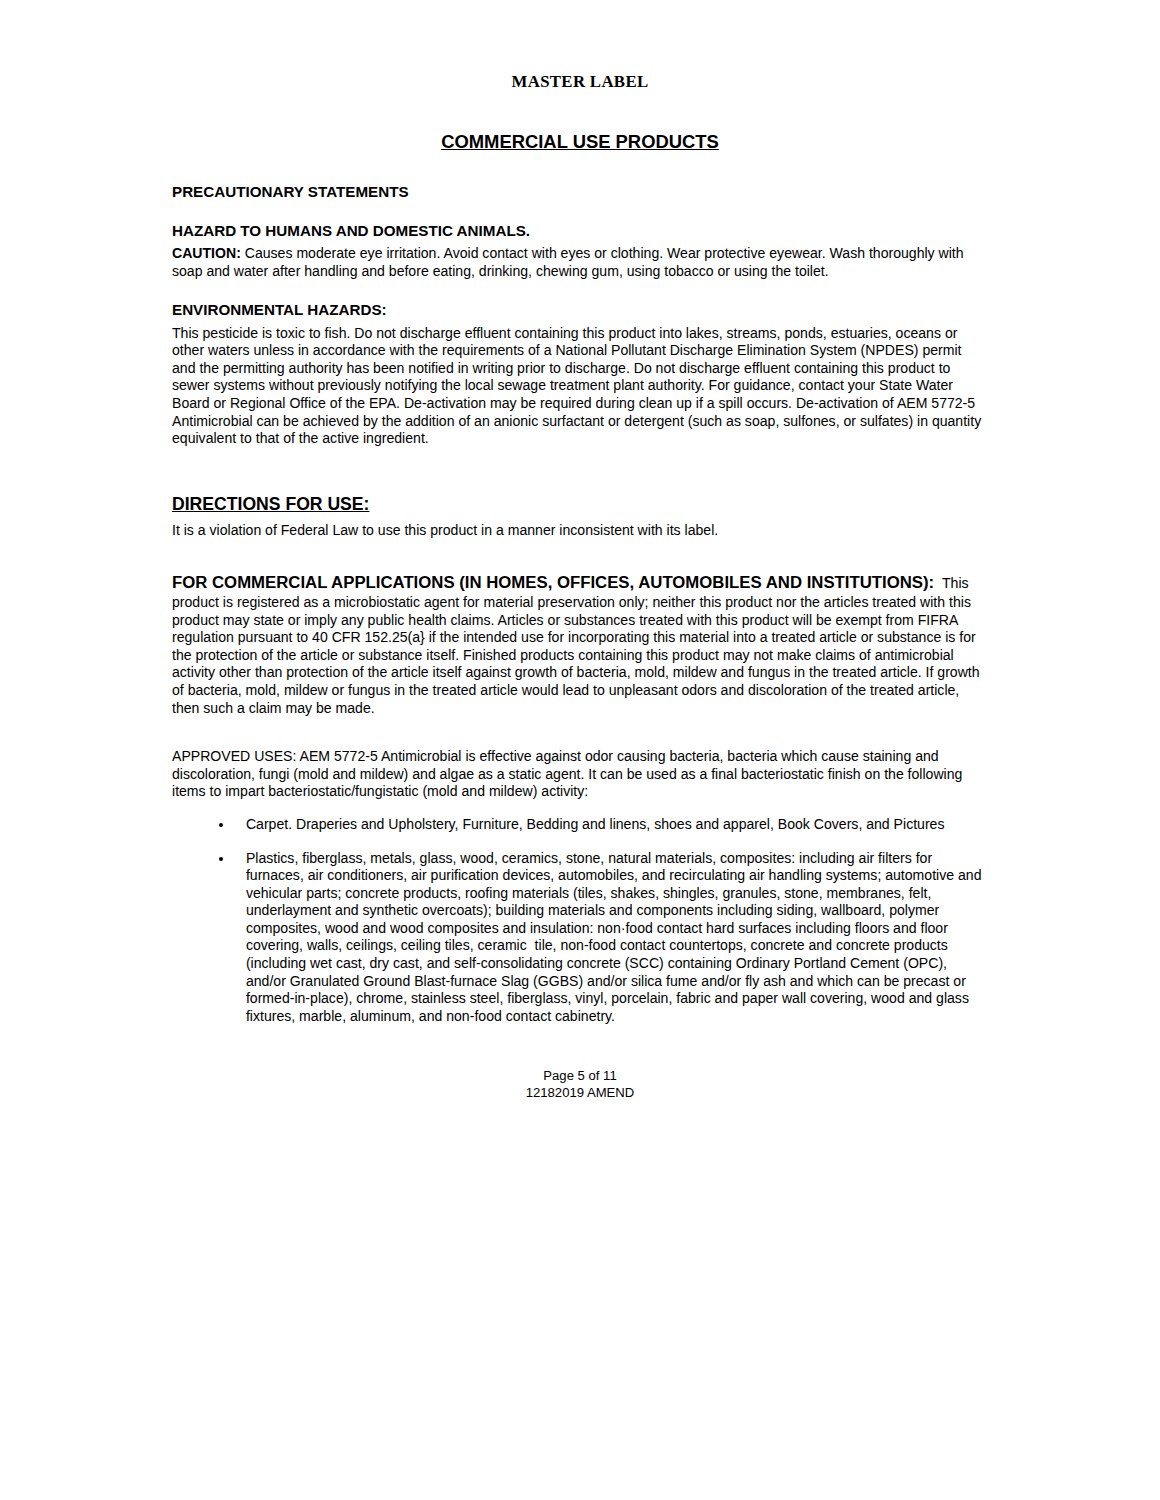MASTER LABEL
COMMERCIAL USE PRODUCTS
PRECAUTIONARY STATEMENTS
HAZARD TO HUMANS AND DOMESTIC ANIMALS.
CAUTION: Causes moderate eye irritation. Avoid contact with eyes or clothing. Wear protective eyewear. Wash thoroughly with soap and water after handling and before eating, drinking, chewing gum, using tobacco or using the toilet.
ENVIRONMENTAL HAZARDS:
This pesticide is toxic to fish. Do not discharge effluent containing this product into lakes, streams, ponds, estuaries, oceans or other waters unless in accordance with the requirements of a National Pollutant Discharge Elimination System (NPDES) permit and the permitting authority has been notified in writing prior to discharge. Do not discharge effluent containing this product to sewer systems without previously notifying the local sewage treatment plant authority. For guidance, contact your State Water Board or Regional Office of the EPA. De-activation may be required during clean up if a spill occurs. De-activation of AEM 5772-5 Antimicrobial can be achieved by the addition of an anionic surfactant or detergent (such as soap, sulfones, or sulfates) in quantity equivalent to that of the active ingredient.
DIRECTIONS FOR USE:
It is a violation of Federal Law to use this product in a manner inconsistent with its label.
FOR COMMERCIAL APPLICATIONS (IN HOMES, OFFICES, AUTOMOBILES AND INSTITUTIONS): This product is registered as a microbiostatic agent for material preservation only; neither this product nor the articles treated with this product may state or imply any public health claims. Articles or substances treated with this product will be exempt from FIFRA regulation pursuant to 40 CFR 152.25(a} if the intended use for incorporating this material into a treated article or substance is for the protection of the article or substance itself. Finished products containing this product may not make claims of antimicrobial activity other than protection of the article itself against growth of bacteria, mold, mildew and fungus in the treated article. If growth of bacteria, mold, mildew or fungus in the treated article would lead to unpleasant odors and discoloration of the treated article, then such a claim may be made.
APPROVED USES: AEM 5772-5 Antimicrobial is effective against odor causing bacteria, bacteria which cause staining and discoloration, fungi (mold and mildew) and algae as a static agent. It can be used as a final bacteriostatic finish on the following items to impart bacteriostatic/fungistatic (mold and mildew) activity:
Carpet. Draperies and Upholstery, Furniture, Bedding and linens, shoes and apparel, Book Covers, and Pictures
Plastics, fiberglass, metals, glass, wood, ceramics, stone, natural materials, composites: including air filters for furnaces, air conditioners, air purification devices, automobiles, and recirculating air handling systems; automotive and vehicular parts; concrete products, roofing materials (tiles, shakes, shingles, granules, stone, membranes, felt, underlayment and synthetic overcoats); building materials and components including siding, wallboard, polymer composites, wood and wood composites and insulation: non·food contact hard surfaces including floors and floor covering, walls, ceilings, ceiling tiles, ceramic tile, non-food contact countertops, concrete and concrete products (including wet cast, dry cast, and self-consolidating concrete (SCC) containing Ordinary Portland Cement (OPC), and/or Granulated Ground Blast-furnace Slag (GGBS) and/or silica fume and/or fly ash and which can be precast or formed-in-place), chrome, stainless steel, fiberglass, vinyl, porcelain, fabric and paper wall covering, wood and glass fixtures, marble, aluminum, and non-food contact cabinetry.
Page 5 of 11
12182019 AMEND